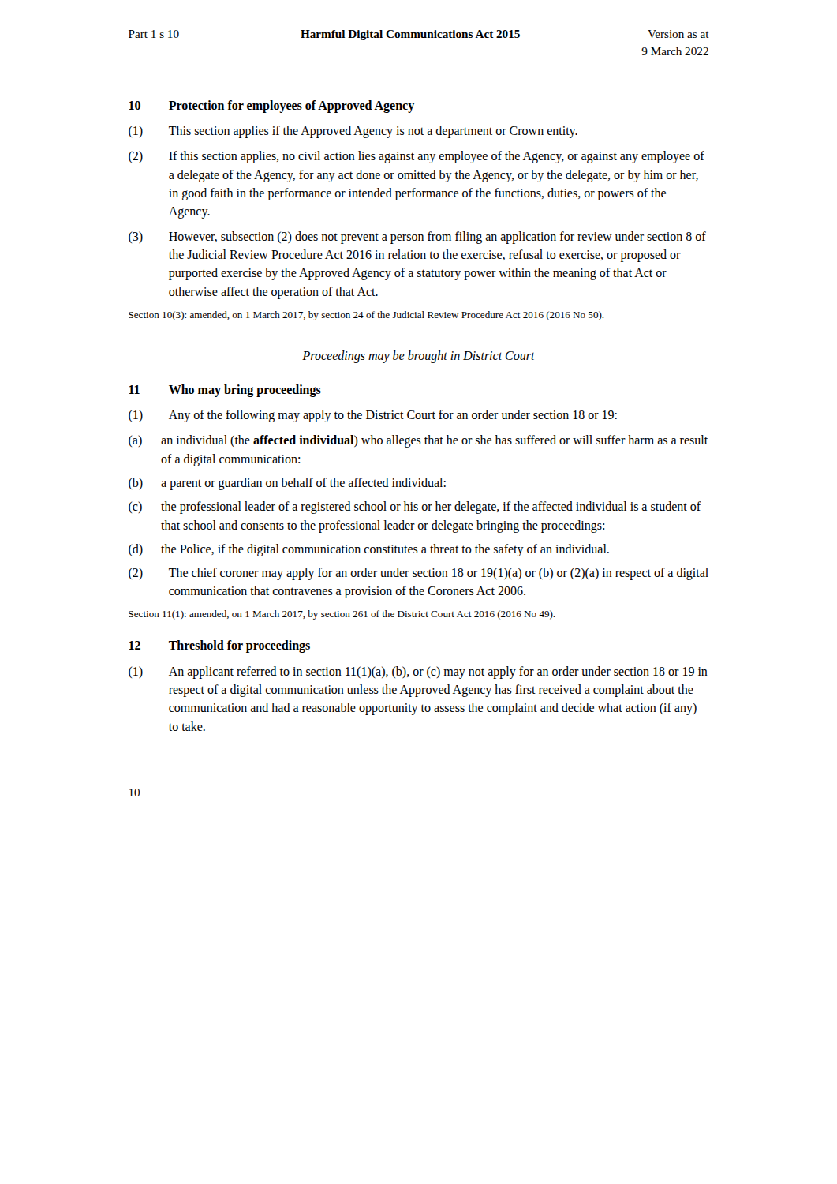Part 1 s 10
Harmful Digital Communications Act 2015
Version as at
9 March 2022
10
Protection for employees of Approved Agency
(1)
This section applies if the Approved Agency is not a department or Crown entity.
(2)
If this section applies, no civil action lies against any employee of the Agency, or against any employee of a delegate of the Agency, for any act done or omitted by the Agency, or by the delegate, or by him or her, in good faith in the performance or intended performance of the functions, duties, or powers of the Agency.
(3)
However, subsection (2) does not prevent a person from filing an application for review under section 8 of the Judicial Review Procedure Act 2016 in relation to the exercise, refusal to exercise, or proposed or purported exercise by the Approved Agency of a statutory power within the meaning of that Act or otherwise affect the operation of that Act.
Section 10(3): amended, on 1 March 2017, by section 24 of the Judicial Review Procedure Act 2016 (2016 No 50).
Proceedings may be brought in District Court
11
Who may bring proceedings
(1)
Any of the following may apply to the District Court for an order under section 18 or 19:
(a)
an individual (the affected individual) who alleges that he or she has suffered or will suffer harm as a result of a digital communication:
(b)
a parent or guardian on behalf of the affected individual:
(c)
the professional leader of a registered school or his or her delegate, if the affected individual is a student of that school and consents to the professional leader or delegate bringing the proceedings:
(d)
the Police, if the digital communication constitutes a threat to the safety of an individual.
(2)
The chief coroner may apply for an order under section 18 or 19(1)(a) or (b) or (2)(a) in respect of a digital communication that contravenes a provision of the Coroners Act 2006.
Section 11(1): amended, on 1 March 2017, by section 261 of the District Court Act 2016 (2016 No 49).
12
Threshold for proceedings
(1)
An applicant referred to in section 11(1)(a), (b), or (c) may not apply for an order under section 18 or 19 in respect of a digital communication unless the Approved Agency has first received a complaint about the communication and had a reasonable opportunity to assess the complaint and decide what action (if any) to take.
10